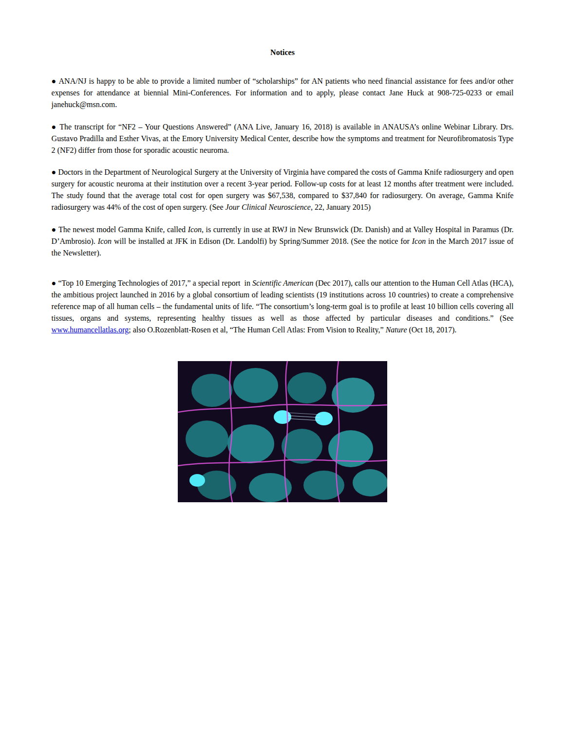Notices
● ANA/NJ is happy to be able to provide a limited number of “scholarships” for AN patients who need financial assistance for fees and/or other expenses for attendance at biennial Mini-Conferences. For information and to apply, please contact Jane Huck at 908-725-0233 or email janehuck@msn.com.
● The transcript for “NF2 – Your Questions Answered” (ANA Live, January 16, 2018) is available in ANAUSA’s online Webinar Library. Drs. Gustavo Pradilla and Esther Vivas, at the Emory University Medical Center, describe how the symptoms and treatment for Neurofibromatosis Type 2 (NF2) differ from those for sporadic acoustic neuroma.
● Doctors in the Department of Neurological Surgery at the University of Virginia have compared the costs of Gamma Knife radiosurgery and open surgery for acoustic neuroma at their institution over a recent 3-year period. Follow-up costs for at least 12 months after treatment were included. The study found that the average total cost for open surgery was $67,538, compared to $37,840 for radiosurgery. On average, Gamma Knife radiosurgery was 44% of the cost of open surgery. (See Jour Clinical Neuroscience, 22, January 2015)
● The newest model Gamma Knife, called Icon, is currently in use at RWJ in New Brunswick (Dr. Danish) and at Valley Hospital in Paramus (Dr. D’Ambrosio). Icon will be installed at JFK in Edison (Dr. Landolfi) by Spring/Summer 2018. (See the notice for Icon in the March 2017 issue of the Newsletter).
● “Top 10 Emerging Technologies of 2017,” a special report in Scientific American (Dec 2017), calls our attention to the Human Cell Atlas (HCA), the ambitious project launched in 2016 by a global consortium of leading scientists (19 institutions across 10 countries) to create a comprehensive reference map of all human cells – the fundamental units of life. “The consortium’s long-term goal is to profile at least 10 billion cells covering all tissues, organs and systems, representing healthy tissues as well as those affected by particular diseases and conditions.” (See www.humancellatlas.org; also O.Rozenblatt-Rosen et al, “The Human Cell Atlas: From Vision to Reality,” Nature (Oct 18, 2017).